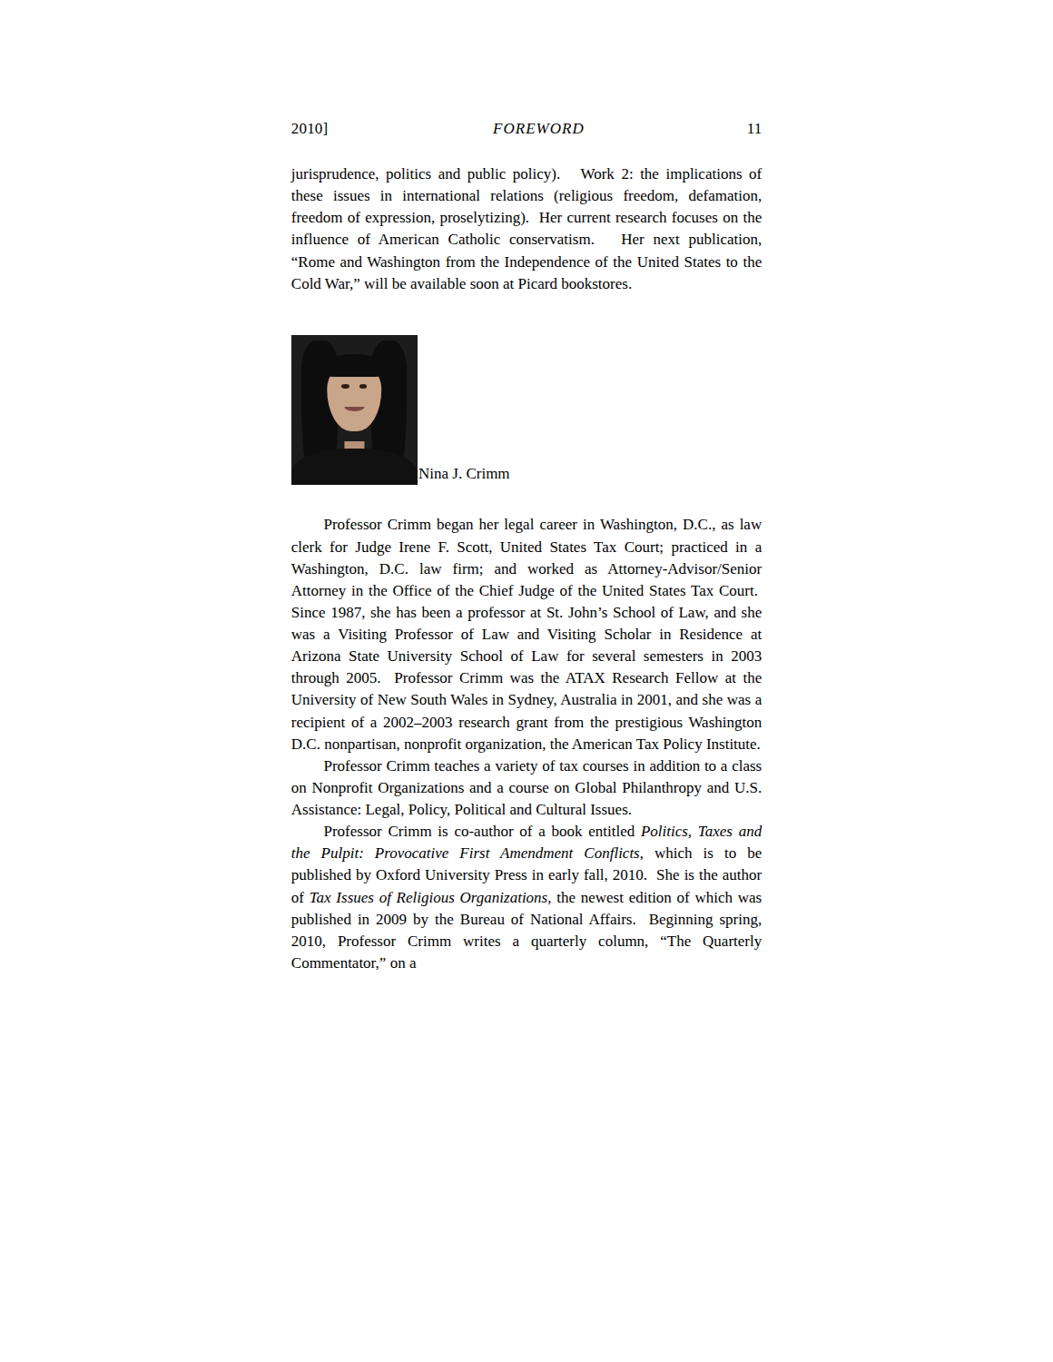2010] FOREWORD 11
jurisprudence, politics and public policy). Work 2: the implications of these issues in international relations (religious freedom, defamation, freedom of expression, proselytizing). Her current research focuses on the influence of American Catholic conservatism. Her next publication, “Rome and Washington from the Independence of the United States to the Cold War,” will be available soon at Picard bookstores.
Nina J. Crimm
Professor Crimm began her legal career in Washington, D.C., as law clerk for Judge Irene F. Scott, United States Tax Court; practiced in a Washington, D.C. law firm; and worked as Attorney-Advisor/Senior Attorney in the Office of the Chief Judge of the United States Tax Court. Since 1987, she has been a professor at St. John’s School of Law, and she was a Visiting Professor of Law and Visiting Scholar in Residence at Arizona State University School of Law for several semesters in 2003 through 2005. Professor Crimm was the ATAX Research Fellow at the University of New South Wales in Sydney, Australia in 2001, and she was a recipient of a 2002–2003 research grant from the prestigious Washington D.C. nonpartisan, nonprofit organization, the American Tax Policy Institute.
Professor Crimm teaches a variety of tax courses in addition to a class on Nonprofit Organizations and a course on Global Philanthropy and U.S. Assistance: Legal, Policy, Political and Cultural Issues.
Professor Crimm is co-author of a book entitled Politics, Taxes and the Pulpit: Provocative First Amendment Conflicts, which is to be published by Oxford University Press in early fall, 2010. She is the author of Tax Issues of Religious Organizations, the newest edition of which was published in 2009 by the Bureau of National Affairs. Beginning spring, 2010, Professor Crimm writes a quarterly column, “The Quarterly Commentator,” on a